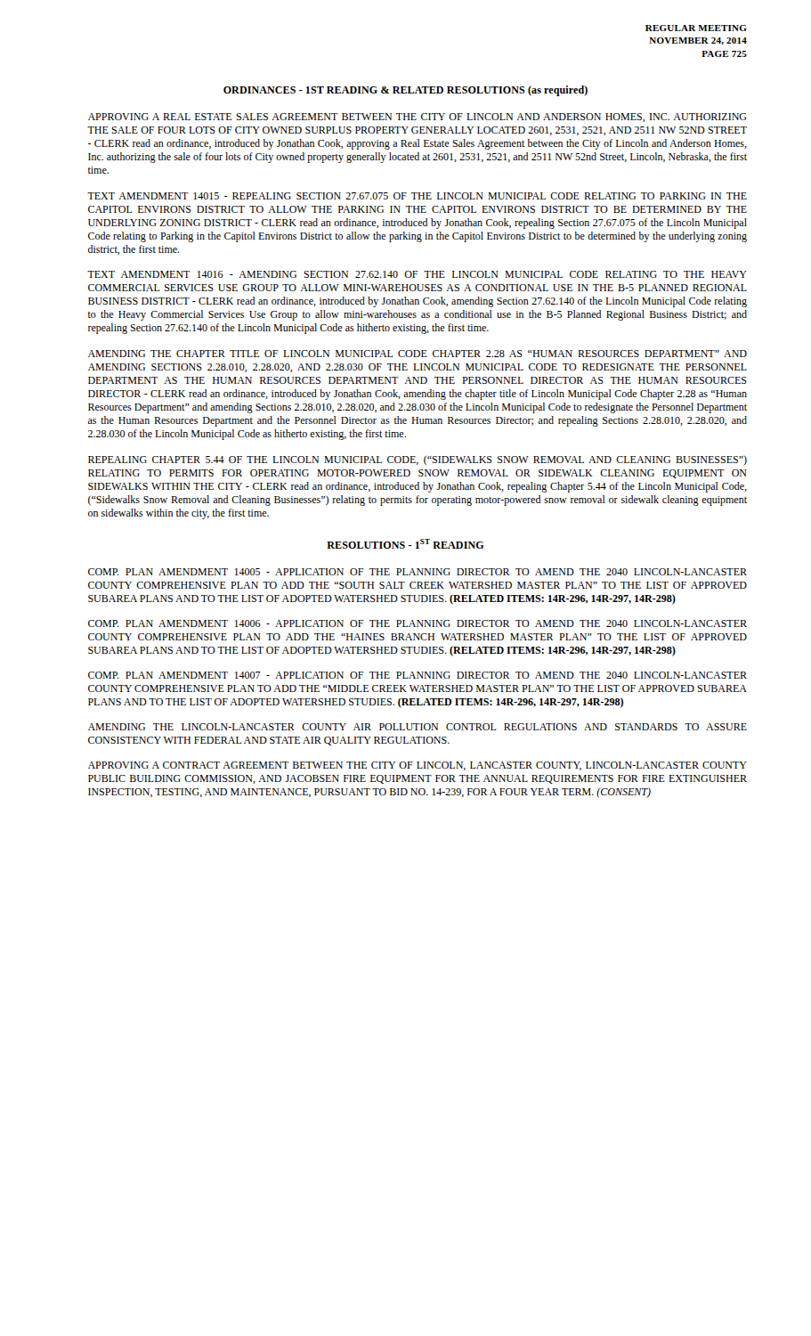REGULAR MEETING
NOVEMBER 24, 2014
PAGE 725
ORDINANCES - 1ST READING & RELATED RESOLUTIONS (as required)
APPROVING A REAL ESTATE SALES AGREEMENT BETWEEN THE CITY OF LINCOLN AND ANDERSON HOMES, INC. AUTHORIZING THE SALE OF FOUR LOTS OF CITY OWNED SURPLUS PROPERTY GENERALLY LOCATED 2601, 2531, 2521, AND 2511 NW 52ND STREET - CLERK read an ordinance, introduced by Jonathan Cook, approving a Real Estate Sales Agreement between the City of Lincoln and Anderson Homes, Inc. authorizing the sale of four lots of City owned property generally located at 2601, 2531, 2521, and 2511 NW 52nd Street, Lincoln, Nebraska, the first time.
TEXT AMENDMENT 14015 - REPEALING SECTION 27.67.075 OF THE LINCOLN MUNICIPAL CODE RELATING TO PARKING IN THE CAPITOL ENVIRONS DISTRICT TO ALLOW THE PARKING IN THE CAPITOL ENVIRONS DISTRICT TO BE DETERMINED BY THE UNDERLYING ZONING DISTRICT - CLERK read an ordinance, introduced by Jonathan Cook, repealing Section 27.67.075 of the Lincoln Municipal Code relating to Parking in the Capitol Environs District to allow the parking in the Capitol Environs District to be determined by the underlying zoning district, the first time.
TEXT AMENDMENT 14016 - AMENDING SECTION 27.62.140 OF THE LINCOLN MUNICIPAL CODE RELATING TO THE HEAVY COMMERCIAL SERVICES USE GROUP TO ALLOW MINI-WAREHOUSES AS A CONDITIONAL USE IN THE B-5 PLANNED REGIONAL BUSINESS DISTRICT - CLERK read an ordinance, introduced by Jonathan Cook, amending Section 27.62.140 of the Lincoln Municipal Code relating to the Heavy Commercial Services Use Group to allow mini-warehouses as a conditional use in the B-5 Planned Regional Business District; and repealing Section 27.62.140 of the Lincoln Municipal Code as hitherto existing, the first time.
AMENDING THE CHAPTER TITLE OF LINCOLN MUNICIPAL CODE CHAPTER 2.28 AS “HUMAN RESOURCES DEPARTMENT” AND AMENDING SECTIONS 2.28.010, 2.28.020, AND 2.28.030 OF THE LINCOLN MUNICIPAL CODE TO REDESIGNATE THE PERSONNEL DEPARTMENT AS THE HUMAN RESOURCES DEPARTMENT AND THE PERSONNEL DIRECTOR AS THE HUMAN RESOURCES DIRECTOR - CLERK read an ordinance, introduced by Jonathan Cook, amending the chapter title of Lincoln Municipal Code Chapter 2.28 as “Human Resources Department” and amending Sections 2.28.010, 2.28.020, and 2.28.030 of the Lincoln Municipal Code to redesignate the Personnel Department as the Human Resources Department and the Personnel Director as the Human Resources Director; and repealing Sections 2.28.010, 2.28.020, and 2.28.030 of the Lincoln Municipal Code as hitherto existing, the first time.
REPEALING CHAPTER 5.44 OF THE LINCOLN MUNICIPAL CODE, (“SIDEWALKS SNOW REMOVAL AND CLEANING BUSINESSES”) RELATING TO PERMITS FOR OPERATING MOTOR-POWERED SNOW REMOVAL OR SIDEWALK CLEANING EQUIPMENT ON SIDEWALKS WITHIN THE CITY - CLERK read an ordinance, introduced by Jonathan Cook, repealing Chapter 5.44 of the Lincoln Municipal Code, (“Sidewalks Snow Removal and Cleaning Businesses”) relating to permits for operating motor-powered snow removal or sidewalk cleaning equipment on sidewalks within the city, the first time.
RESOLUTIONS - 1ST READING
COMP. PLAN AMENDMENT 14005 - APPLICATION OF THE PLANNING DIRECTOR TO AMEND THE 2040 LINCOLN-LANCASTER COUNTY COMPREHENSIVE PLAN TO ADD THE “SOUTH SALT CREEK WATERSHED MASTER PLAN” TO THE LIST OF APPROVED SUBAREA PLANS AND TO THE LIST OF ADOPTED WATERSHED STUDIES. (RELATED ITEMS: 14R-296, 14R-297, 14R-298)
COMP. PLAN AMENDMENT 14006 - APPLICATION OF THE PLANNING DIRECTOR TO AMEND THE 2040 LINCOLN-LANCASTER COUNTY COMPREHENSIVE PLAN TO ADD THE “HAINES BRANCH WATERSHED MASTER PLAN” TO THE LIST OF APPROVED SUBAREA PLANS AND TO THE LIST OF ADOPTED WATERSHED STUDIES. (RELATED ITEMS: 14R-296, 14R-297, 14R-298)
COMP. PLAN AMENDMENT 14007 - APPLICATION OF THE PLANNING DIRECTOR TO AMEND THE 2040 LINCOLN-LANCASTER COUNTY COMPREHENSIVE PLAN TO ADD THE “MIDDLE CREEK WATERSHED MASTER PLAN” TO THE LIST OF APPROVED SUBAREA PLANS AND TO THE LIST OF ADOPTED WATERSHED STUDIES. (RELATED ITEMS: 14R-296, 14R-297, 14R-298)
AMENDING THE LINCOLN-LANCASTER COUNTY AIR POLLUTION CONTROL REGULATIONS AND STANDARDS TO ASSURE CONSISTENCY WITH FEDERAL AND STATE AIR QUALITY REGULATIONS.
APPROVING A CONTRACT AGREEMENT BETWEEN THE CITY OF LINCOLN, LANCASTER COUNTY, LINCOLN-LANCASTER COUNTY PUBLIC BUILDING COMMISSION, AND JACOBSEN FIRE EQUIPMENT FOR THE ANNUAL REQUIREMENTS FOR FIRE EXTINGUISHER INSPECTION, TESTING, AND MAINTENANCE, PURSUANT TO BID NO. 14-239, FOR A FOUR YEAR TERM. (CONSENT)